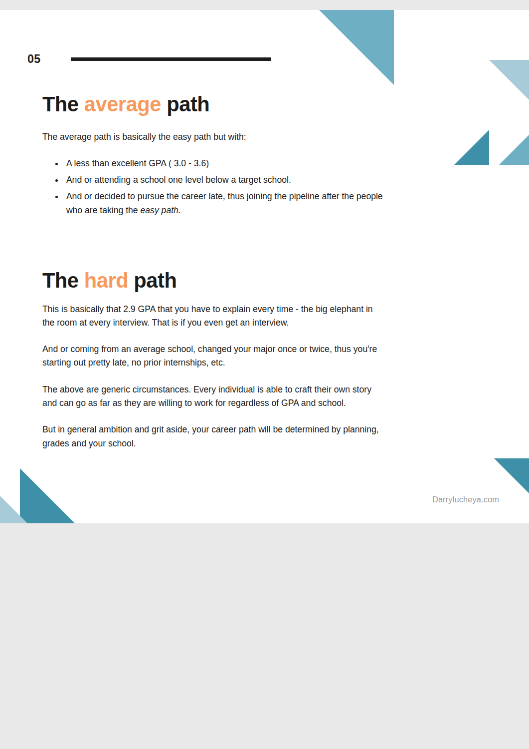05
The average path
The average path is basically the easy path but with:
A less than excellent GPA ( 3.0 - 3.6)
And or attending a school one level below a target school.
And or decided to pursue the career late, thus joining the pipeline after the people who are taking the easy path.
The hard path
This is basically that 2.9 GPA that you have to explain every time - the big elephant in the room at every interview. That is if you even get an interview.
And or coming from an average school, changed your major once or twice, thus you're starting out pretty late, no prior internships, etc.
The above are generic circumstances. Every individual is able to craft their own story and can go as far as they are willing to work for regardless of GPA and school.
But in general ambition and grit aside, your career path will be determined by planning, grades and your school.
Darrylucheya.com